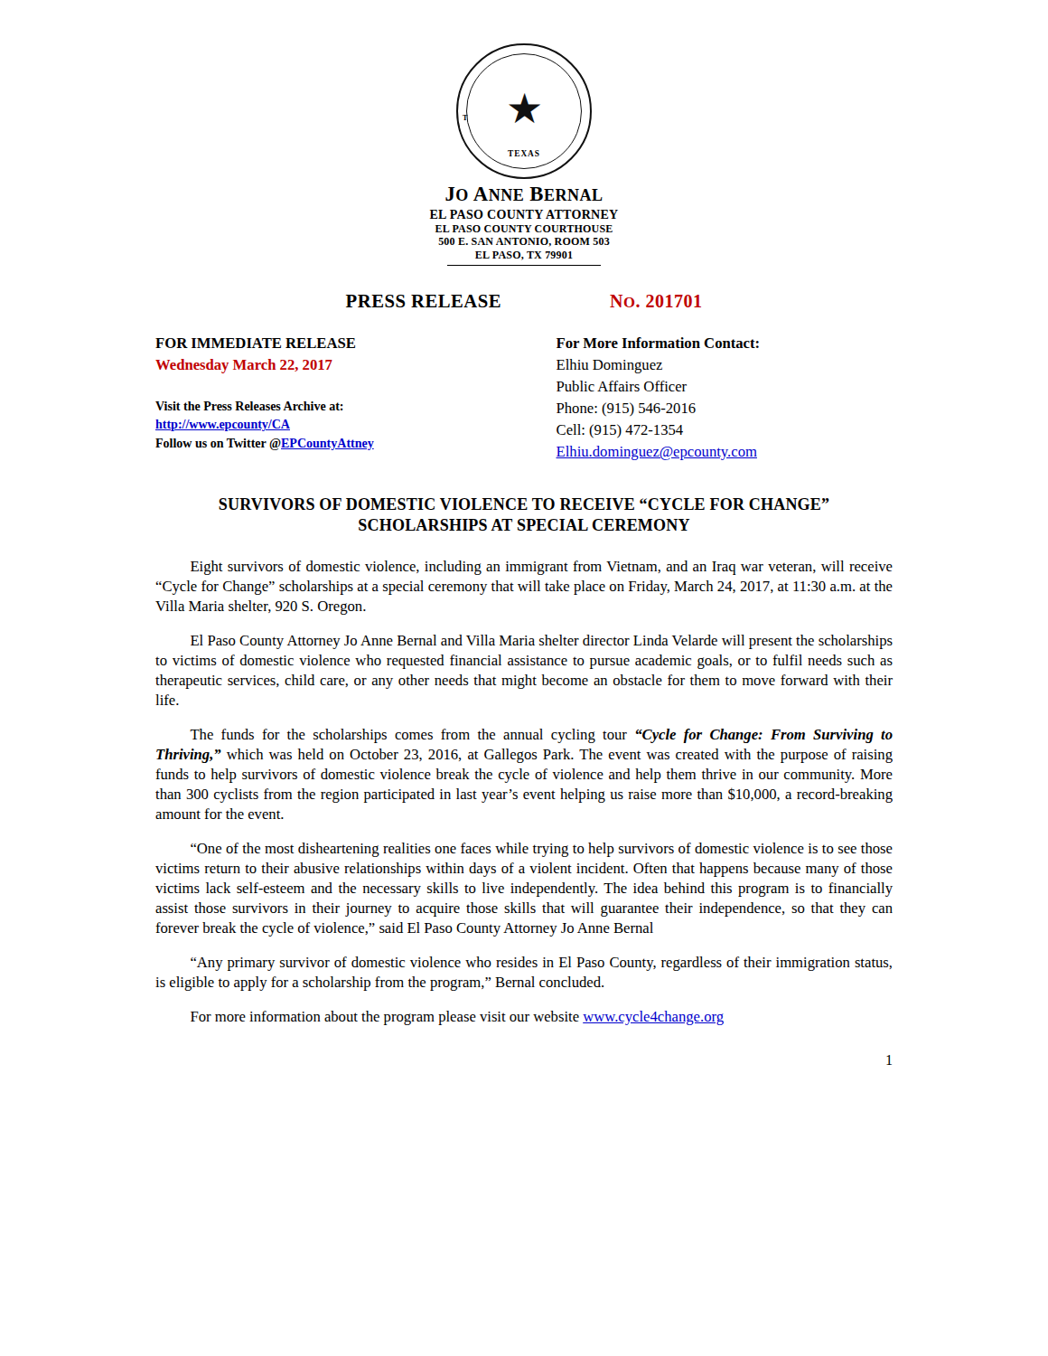T
★
TEXAS
JO ANNE BERNAL
EL PASO COUNTY ATTORNEY
EL PASO COUNTY COURTHOUSE
500 E. SAN ANTONIO, ROOM 503
EL PASO, TX 79901
PRESS RELEASE
NO. 201701
FOR IMMEDIATE RELEASE
Wednesday March 22, 2017
Visit the Press Releases Archive at:
http://www.epcounty/CA
Follow us on Twitter @EPCountyAttney
For More Information Contact:
Elhiu Dominguez
Public Affairs Officer
Phone: (915) 546-2016
Cell: (915) 472-1354
Elhiu.dominguez@epcounty.com
SURVIVORS OF DOMESTIC VIOLENCE TO RECEIVE “CYCLE FOR CHANGE” SCHOLARSHIPS AT SPECIAL CEREMONY
Eight survivors of domestic violence, including an immigrant from Vietnam, and an Iraq war veteran, will receive “Cycle for Change” scholarships at a special ceremony that will take place on Friday, March 24, 2017, at 11:30 a.m. at the Villa Maria shelter, 920 S. Oregon.
El Paso County Attorney Jo Anne Bernal and Villa Maria shelter director Linda Velarde will present the scholarships to victims of domestic violence who requested financial assistance to pursue academic goals, or to fulfil needs such as therapeutic services, child care, or any other needs that might become an obstacle for them to move forward with their life.
The funds for the scholarships comes from the annual cycling tour “Cycle for Change: From Surviving to Thriving,” which was held on October 23, 2016, at Gallegos Park. The event was created with the purpose of raising funds to help survivors of domestic violence break the cycle of violence and help them thrive in our community. More than 300 cyclists from the region participated in last year’s event helping us raise more than $10,000, a record-breaking amount for the event.
“One of the most disheartening realities one faces while trying to help survivors of domestic violence is to see those victims return to their abusive relationships within days of a violent incident. Often that happens because many of those victims lack self-esteem and the necessary skills to live independently. The idea behind this program is to financially assist those survivors in their journey to acquire those skills that will guarantee their independence, so that they can forever break the cycle of violence,” said El Paso County Attorney Jo Anne Bernal
“Any primary survivor of domestic violence who resides in El Paso County, regardless of their immigration status, is eligible to apply for a scholarship from the program,” Bernal concluded.
For more information about the program please visit our website www.cycle4change.org
1